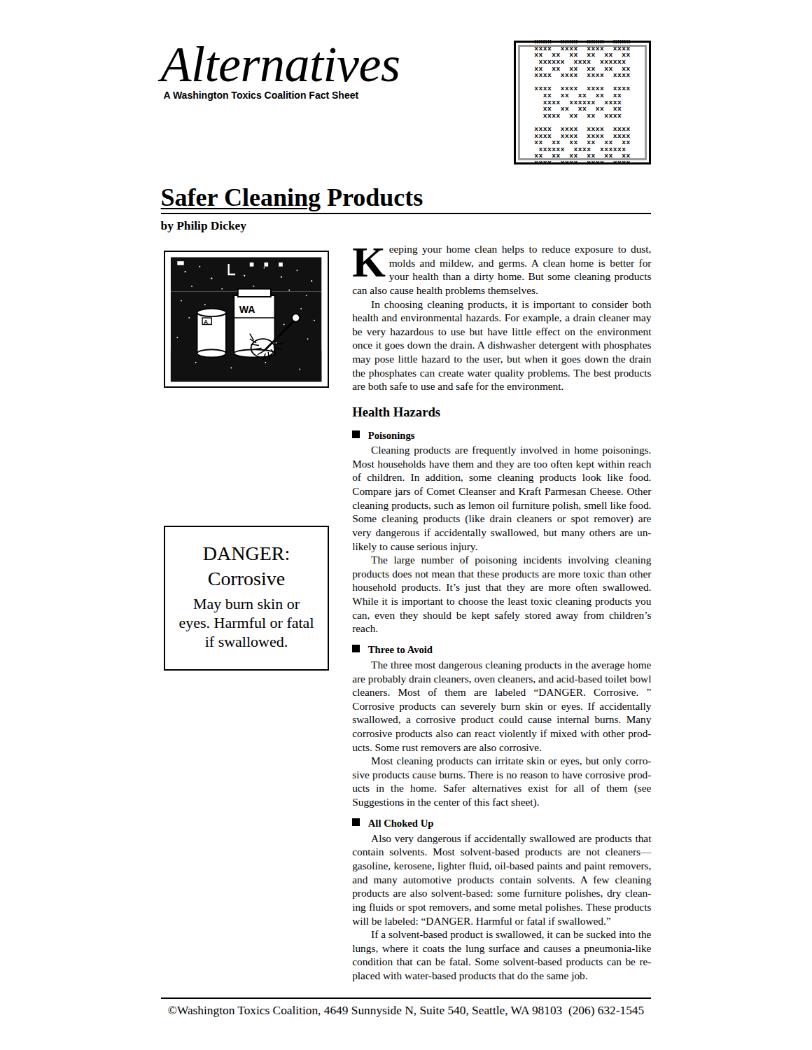Alternatives
A Washington Toxics Coalition Fact Sheet
xxxx xxxx xxxx xxxx xxxx xxxx xxxx xxxx xx xx xx xx xx xx xxxxxx xxxx xxxxxx xx xx xx xx xx xx xxxx xxxx xxxx xxxx xxxx xxxx xxxx xxxx xx xx xx xx xx xxxx xxxxxx xxxx xx xx xx xx xx xxxx xx xx xxxx xxxx xxxx xxxx xxxx xxxx xxxx xxxx xxxx xx xx xx xx xx xx xxxxxx xxxx xxxxxx xx xx xx xx xx xx xxxx xxxx xxxx xxxx
Safer Cleaning Products
by Philip Dickey
A WA
DANGER: Corrosive May burn skin or eyes. Harmful or fatal if swallowed.
Keeping your home clean helps to reduce exposure to dust, molds and mildew, and germs. A clean home is better for your health than a dirty home. But some cleaning products can also cause health problems themselves.
In choosing cleaning products, it is important to consider both health and environmental hazards. For example, a drain cleaner may be very hazardous to use but have little effect on the environment once it goes down the drain. A dishwasher detergent with phosphates may pose little hazard to the user, but when it goes down the drain the phosphates can create water quality problems. The best products are both safe to use and safe for the environment.
Health Hazards
Poisonings
Cleaning products are frequently involved in home poisonings. Most households have them and they are too often kept within reach of children. In addition, some cleaning products look like food. Compare jars of Comet Cleanser and Kraft Parmesan Cheese. Other cleaning products, such as lemon oil furniture polish, smell like food. Some cleaning products (like drain cleaners or spot remover) are very dangerous if accidentally swallowed, but many others are unlikely to cause serious injury.
The large number of poisoning incidents involving cleaning products does not mean that these products are more toxic than other household products. It’s just that they are more often swallowed. While it is important to choose the least toxic cleaning products you can, even they should be kept safely stored away from children’s reach.
Three to Avoid
The three most dangerous cleaning products in the average home are probably drain cleaners, oven cleaners, and acid-based toilet bowl cleaners. Most of them are labeled “DANGER. Corrosive. ” Corrosive products can severely burn skin or eyes. If accidentally swallowed, a corrosive product could cause internal burns. Many corrosive products also can react violently if mixed with other products. Some rust removers are also corrosive.
Most cleaning products can irritate skin or eyes, but only corrosive products cause burns. There is no reason to have corrosive products in the home. Safer alternatives exist for all of them (see Suggestions in the center of this fact sheet).
All Choked Up
Also very dangerous if accidentally swallowed are products that contain solvents. Most solvent-based products are not cleaners—gasoline, kerosene, lighter fluid, oil-based paints and paint removers, and many automotive products contain solvents. A few cleaning products are also solvent-based: some furniture polishes, dry cleaning fluids or spot removers, and some metal polishes. These products will be labeled: “DANGER. Harmful or fatal if swallowed.”
If a solvent-based product is swallowed, it can be sucked into the lungs, where it coats the lung surface and causes a pneumonia-like condition that can be fatal. Some solvent-based products can be replaced with water-based products that do the same job.
©Washington Toxics Coalition, 4649 Sunnyside N, Suite 540, Seattle, WA 98103 (206) 632-1545